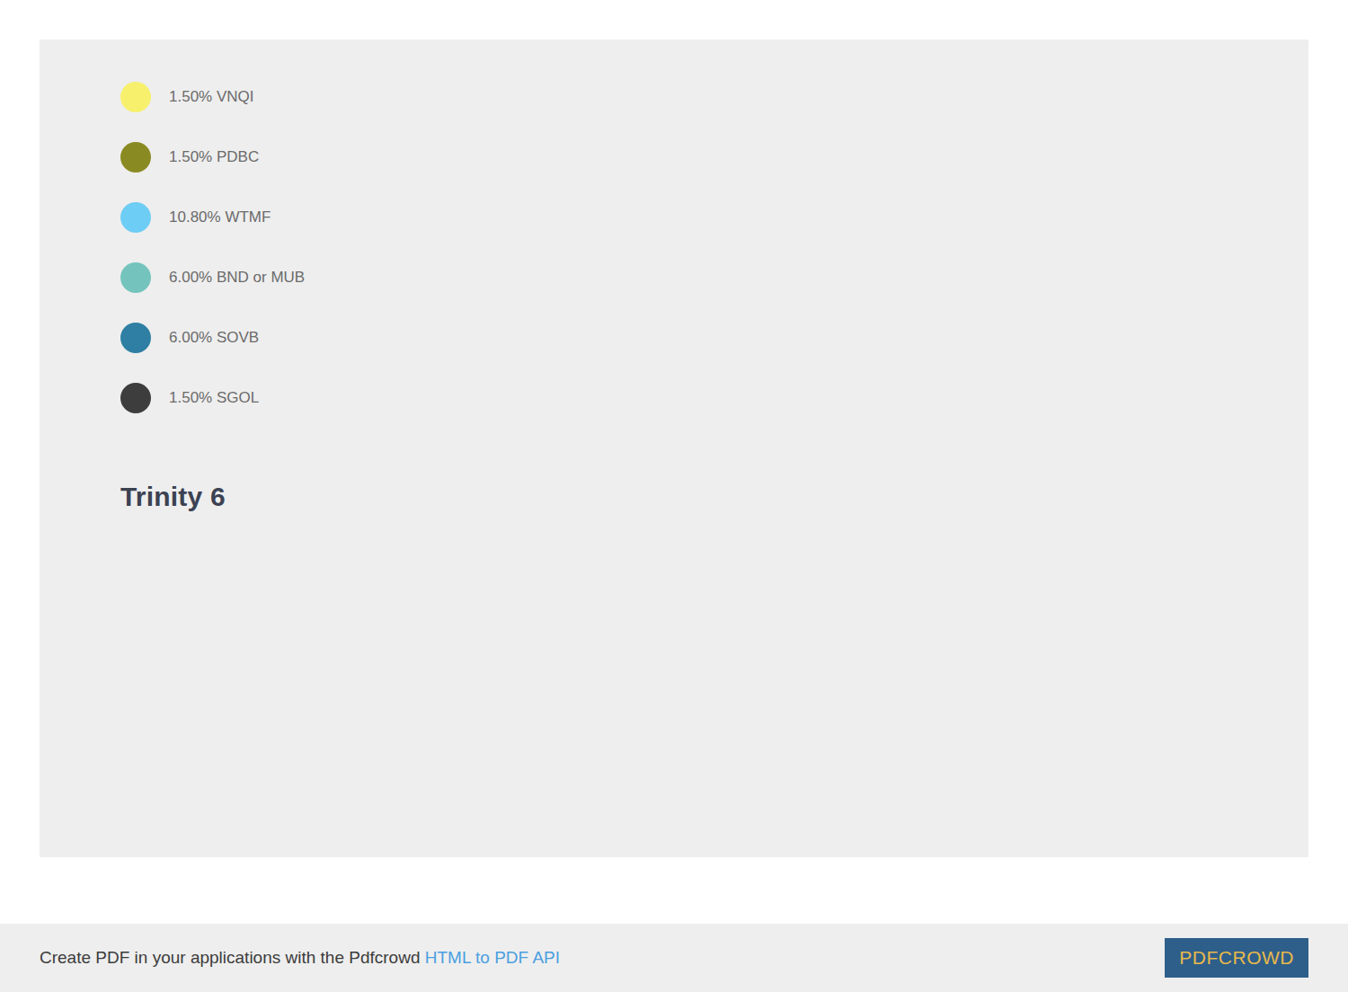1.50% VNQI
1.50% PDBC
10.80% WTMF
6.00% BND or MUB
6.00% SOVB
1.50% SGOL
Trinity 6
Create PDF in your applications with the Pdfcrowd HTML to PDF API
PDFCROWD